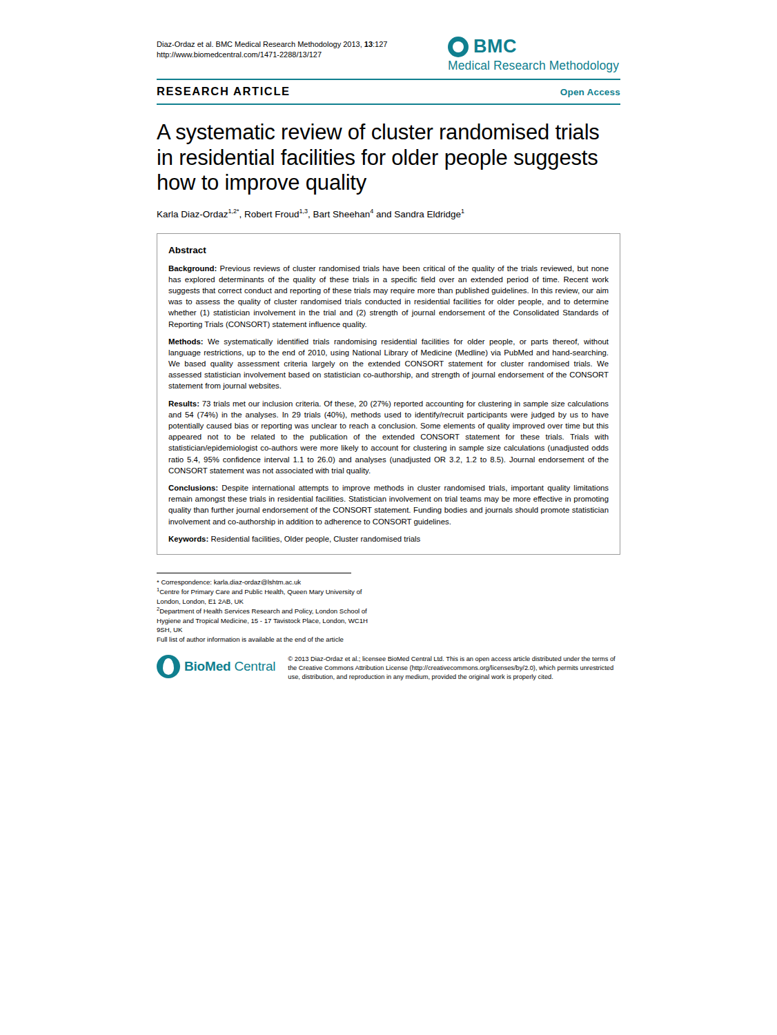Diaz-Ordaz et al. BMC Medical Research Methodology 2013, 13:127
http://www.biomedcentral.com/1471-2288/13/127
BMC
Medical Research Methodology
RESEARCH ARTICLE
Open Access
A systematic review of cluster randomised trials in residential facilities for older people suggests how to improve quality
Karla Diaz-Ordaz1,2*, Robert Froud1,3, Bart Sheehan4 and Sandra Eldridge1
Abstract
Background: Previous reviews of cluster randomised trials have been critical of the quality of the trials reviewed, but none has explored determinants of the quality of these trials in a specific field over an extended period of time. Recent work suggests that correct conduct and reporting of these trials may require more than published guidelines. In this review, our aim was to assess the quality of cluster randomised trials conducted in residential facilities for older people, and to determine whether (1) statistician involvement in the trial and (2) strength of journal endorsement of the Consolidated Standards of Reporting Trials (CONSORT) statement influence quality.
Methods: We systematically identified trials randomising residential facilities for older people, or parts thereof, without language restrictions, up to the end of 2010, using National Library of Medicine (Medline) via PubMed and hand-searching. We based quality assessment criteria largely on the extended CONSORT statement for cluster randomised trials. We assessed statistician involvement based on statistician co-authorship, and strength of journal endorsement of the CONSORT statement from journal websites.
Results: 73 trials met our inclusion criteria. Of these, 20 (27%) reported accounting for clustering in sample size calculations and 54 (74%) in the analyses. In 29 trials (40%), methods used to identify/recruit participants were judged by us to have potentially caused bias or reporting was unclear to reach a conclusion. Some elements of quality improved over time but this appeared not to be related to the publication of the extended CONSORT statement for these trials. Trials with statistician/epidemiologist co-authors were more likely to account for clustering in sample size calculations (unadjusted odds ratio 5.4, 95% confidence interval 1.1 to 26.0) and analyses (unadjusted OR 3.2, 1.2 to 8.5). Journal endorsement of the CONSORT statement was not associated with trial quality.
Conclusions: Despite international attempts to improve methods in cluster randomised trials, important quality limitations remain amongst these trials in residential facilities. Statistician involvement on trial teams may be more effective in promoting quality than further journal endorsement of the CONSORT statement. Funding bodies and journals should promote statistician involvement and co-authorship in addition to adherence to CONSORT guidelines.
Keywords: Residential facilities, Older people, Cluster randomised trials
* Correspondence: karla.diaz-ordaz@lshtm.ac.uk
1Centre for Primary Care and Public Health, Queen Mary University of London, London, E1 2AB, UK
2Department of Health Services Research and Policy, London School of Hygiene and Tropical Medicine, 15 - 17 Tavistock Place, London, WC1H 9SH, UK
Full list of author information is available at the end of the article
BioMed Central
© 2013 Diaz-Ordaz et al.; licensee BioMed Central Ltd. This is an open access article distributed under the terms of the Creative Commons Attribution License (http://creativecommons.org/licenses/by/2.0), which permits unrestricted use, distribution, and reproduction in any medium, provided the original work is properly cited.